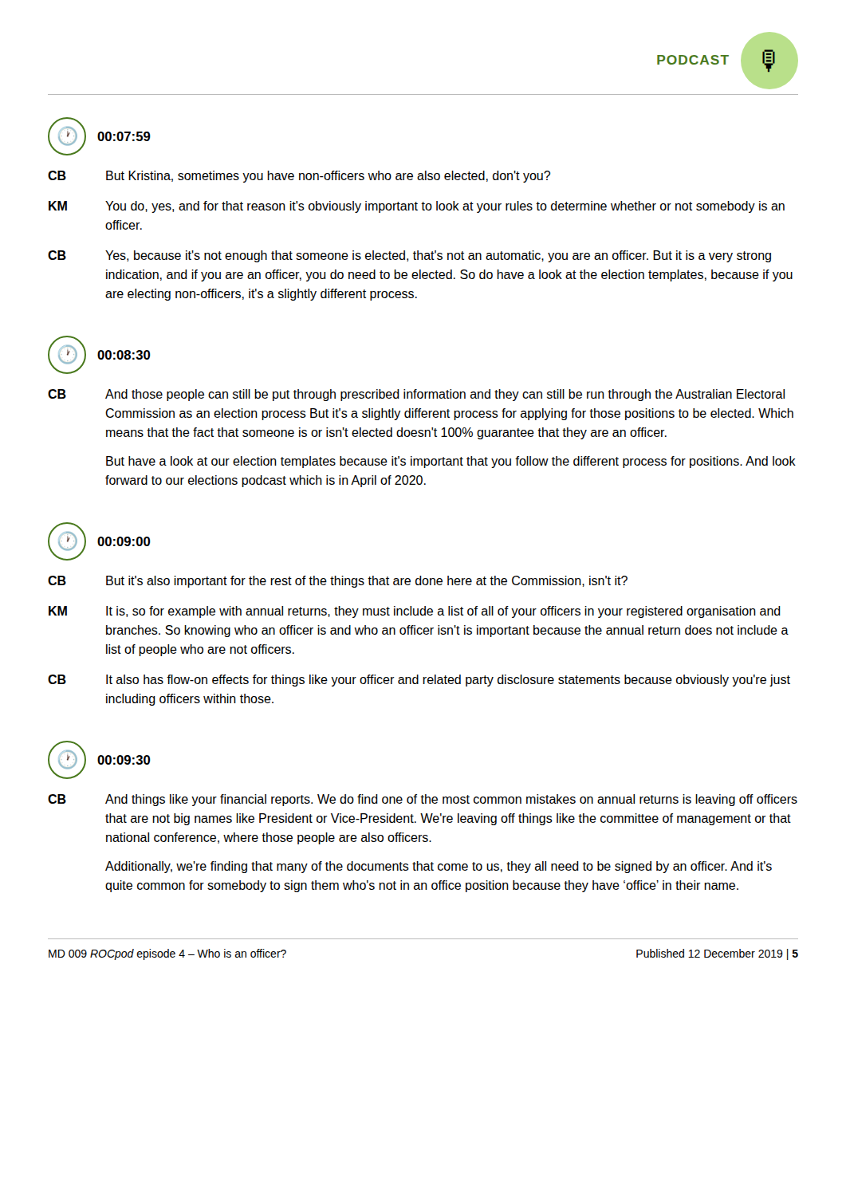PODCAST
🎙
🕐
00:07:59
| CB | But Kristina, sometimes you have non-officers who are also elected, don't you? |
| KM | You do, yes, and for that reason it's obviously important to look at your rules to determine whether or not somebody is an officer. |
| CB | Yes, because it's not enough that someone is elected, that's not an automatic, you are an officer. But it is a very strong indication, and if you are an officer, you do need to be elected. So do have a look at the election templates, because if you are electing non-officers, it's a slightly different process. |
🕐
00:08:30
| CB | And those people can still be put through prescribed information and they can still be run through the Australian Electoral Commission as an election process But it's a slightly different process for applying for those positions to be elected. Which means that the fact that someone is or isn't elected doesn't 100% guarantee that they are an officer. But have a look at our election templates because it's important that you follow the different process for positions. And look forward to our elections podcast which is in April of 2020. |
🕐
00:09:00
| CB | But it's also important for the rest of the things that are done here at the Commission, isn't it? |
| KM | It is, so for example with annual returns, they must include a list of all of your officers in your registered organisation and branches. So knowing who an officer is and who an officer isn't is important because the annual return does not include a list of people who are not officers. |
| CB | It also has flow-on effects for things like your officer and related party disclosure statements because obviously you're just including officers within those. |
🕐
00:09:30
| CB | And things like your financial reports. We do find one of the most common mistakes on annual returns is leaving off officers that are not big names like President or Vice-President. We're leaving off things like the committee of management or that national conference, where those people are also officers. Additionally, we're finding that many of the documents that come to us, they all need to be signed by an officer. And it's quite common for somebody to sign them who's not in an office position because they have ‘office’ in their name. |
MD 009 ROCpod episode 4 – Who is an officer?
Published 12 December 2019 | 5